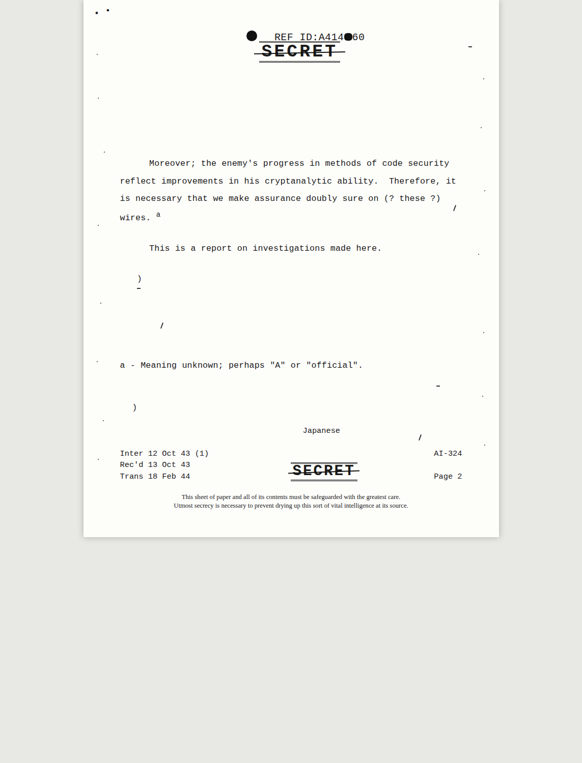•
•
REF ID:A4148 60
SECRET
Moreover; the enemy's progress in methods of code security reflect improvements in his cryptanalytic ability. Therefore, it is necessary that we make assurance doubly sure on (? these ?) wires. a
This is a report on investigations made here.
)
a - Meaning unknown; perhaps "A" or "official".
)
Inter 12 Oct 43 (1) Rec'd 13 Oct 43 Trans 18 Feb 44
Japanese
SECRET
AI-324
Page 2
This sheet of paper and all of its contents must be safeguarded with the greatest care.
Utmost secrecy is necessary to prevent drying up this sort of vital intelligence at its source.